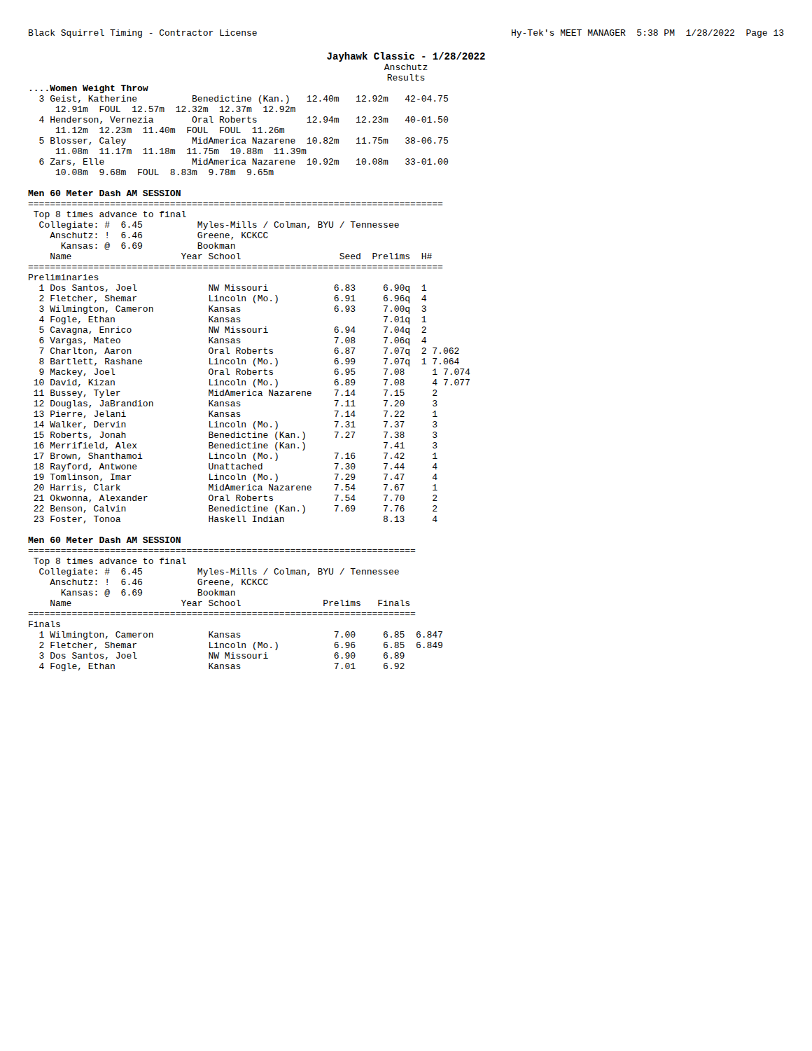Black Squirrel Timing - Contractor License Hy-Tek's MEET MANAGER 5:38 PM 1/28/2022 Page 13
Jayhawk Classic - 1/28/2022
Anschutz
Results
....Women Weight Throw
  3 Geist, Katherine          Benedictine (Kan.)   12.40m   12.92m   42-04.75
     12.91m  FOUL  12.57m  12.32m  12.37m  12.92m
  4 Henderson, Vernezia       Oral Roberts         12.94m   12.23m   40-01.50
     11.12m  12.23m  11.40m  FOUL  FOUL  11.26m
  5 Blosser, Caley            MidAmerica Nazarene  10.82m   11.75m   38-06.75
     11.08m  11.17m  11.18m  11.75m  10.88m  11.39m
  6 Zars, Elle                MidAmerica Nazarene  10.92m   10.08m   33-01.00
     10.08m  9.68m  FOUL  8.83m  9.78m  9.65m

Men 60 Meter Dash AM SESSION
============================================================================
 Top 8 times advance to final
  Collegiate: #  6.45          Myles-Mills / Colman, BYU / Tennessee
    Anschutz: !  6.46          Greene, KCKCC
      Kansas: @  6.69          Bookman
    Name                    Year School                  Seed  Prelims  H#
============================================================================
Preliminaries
  1 Dos Santos, Joel             NW Missouri            6.83     6.90q  1
  2 Fletcher, Shemar             Lincoln (Mo.)          6.91     6.96q  4
  3 Wilmington, Cameron          Kansas                 6.93     7.00q  3
  4 Fogle, Ethan                 Kansas                          7.01q  1
  5 Cavagna, Enrico              NW Missouri            6.94     7.04q  2
  6 Vargas, Mateo                Kansas                 7.08     7.06q  4
  7 Charlton, Aaron              Oral Roberts           6.87     7.07q  2 7.062
  8 Bartlett, Rashane            Lincoln (Mo.)          6.99     7.07q  1 7.064
  9 Mackey, Joel                 Oral Roberts           6.95     7.08     1 7.074
 10 David, Kizan                 Lincoln (Mo.)          6.89     7.08     4 7.077
 11 Bussey, Tyler                MidAmerica Nazarene    7.14     7.15     2
 12 Douglas, JaBrandion          Kansas                 7.11     7.20     3
 13 Pierre, Jelani               Kansas                 7.14     7.22     1
 14 Walker, Dervin               Lincoln (Mo.)          7.31     7.37     3
 15 Roberts, Jonah               Benedictine (Kan.)     7.27     7.38     3
 16 Merrifield, Alex             Benedictine (Kan.)              7.41     3
 17 Brown, Shanthamoi            Lincoln (Mo.)          7.16     7.42     1
 18 Rayford, Antwone             Unattached             7.30     7.44     4
 19 Tomlinson, Imar              Lincoln (Mo.)          7.29     7.47     4
 20 Harris, Clark                MidAmerica Nazarene    7.54     7.67     1
 21 Okwonna, Alexander           Oral Roberts           7.54     7.70     2
 22 Benson, Calvin               Benedictine (Kan.)     7.69     7.76     2
 23 Foster, Tonoa                Haskell Indian                  8.13     4

Men 60 Meter Dash AM SESSION
=======================================================================
 Top 8 times advance to final
  Collegiate: #  6.45          Myles-Mills / Colman, BYU / Tennessee
    Anschutz: !  6.46          Greene, KCKCC
      Kansas: @  6.69          Bookman
    Name                    Year School               Prelims   Finals
=======================================================================
Finals
  1 Wilmington, Cameron          Kansas                 7.00     6.85  6.847
  2 Fletcher, Shemar             Lincoln (Mo.)          6.96     6.85  6.849
  3 Dos Santos, Joel             NW Missouri            6.90     6.89
  4 Fogle, Ethan                 Kansas                 7.01     6.92